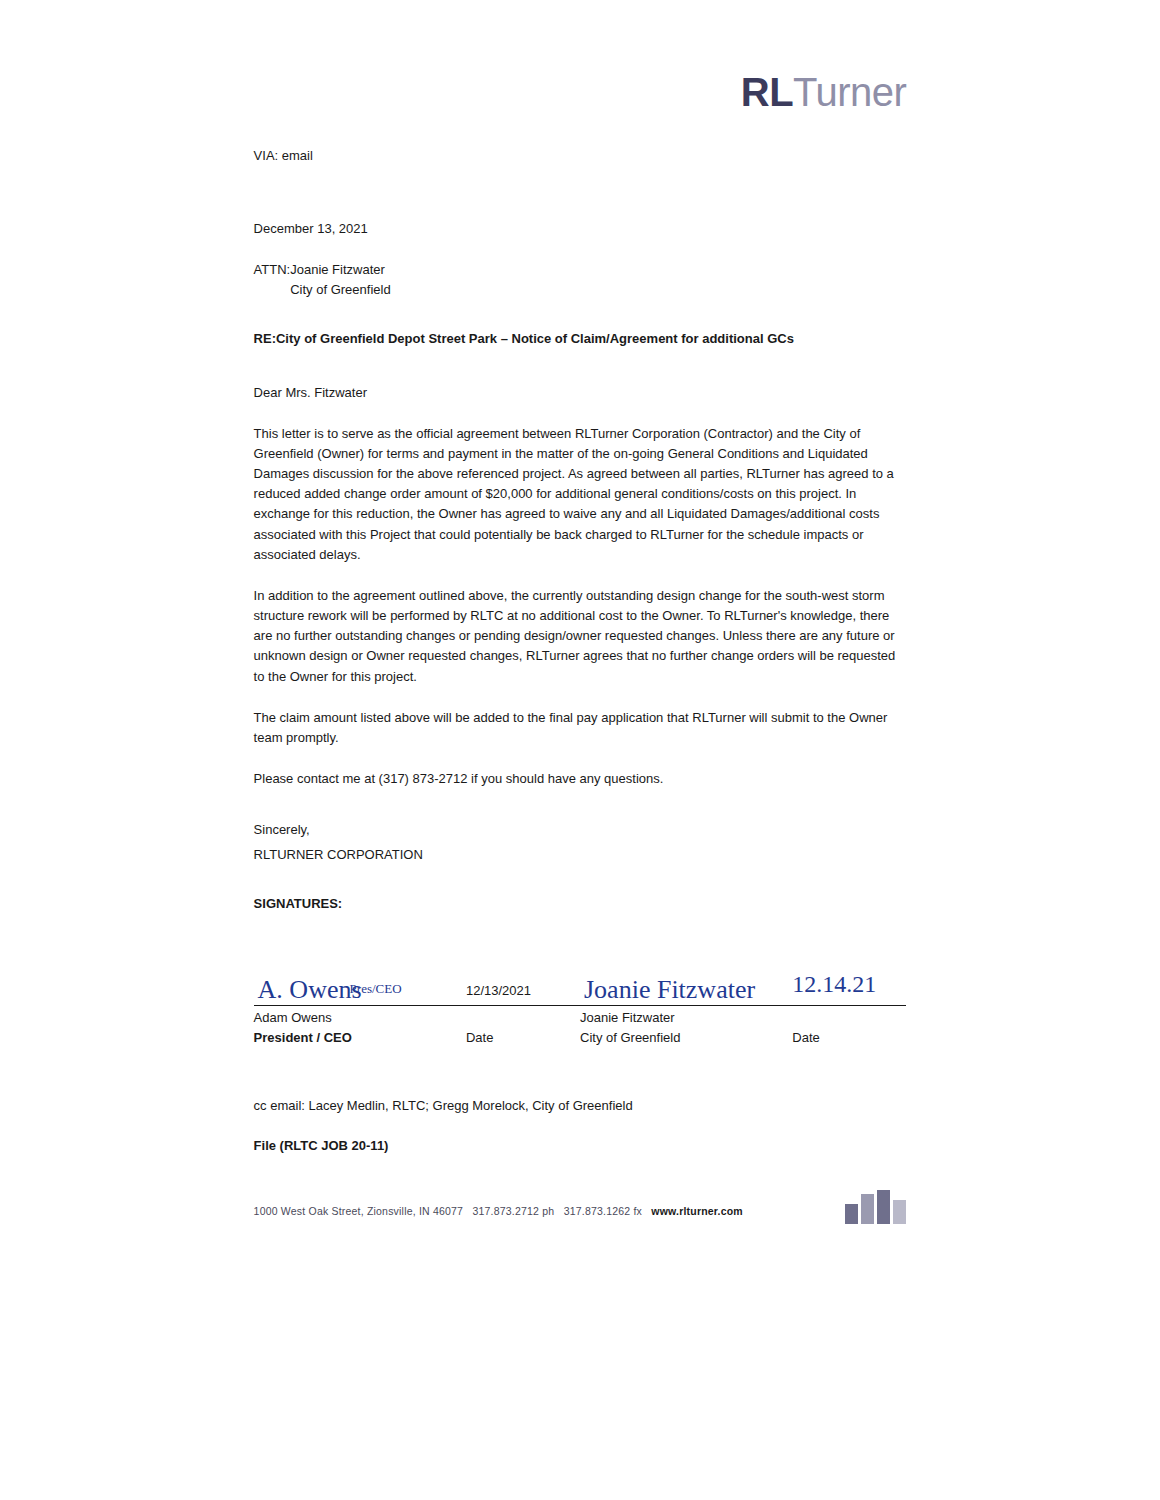RL Turner
VIA: email
December 13, 2021
| ATTN: | Joanie Fitzwater City of Greenfield |
| RE: | City of Greenfield Depot Street Park – Notice of Claim/Agreement for additional GCs |
Dear Mrs. Fitzwater
This letter is to serve as the official agreement between RLTurner Corporation (Contractor) and the City of Greenfield (Owner) for terms and payment in the matter of the on-going General Conditions and Liquidated Damages discussion for the above referenced project. As agreed between all parties, RLTurner has agreed to a reduced added change order amount of $20,000 for additional general conditions/costs on this project. In exchange for this reduction, the Owner has agreed to waive any and all Liquidated Damages/additional costs associated with this Project that could potentially be back charged to RLTurner for the schedule impacts or associated delays.
In addition to the agreement outlined above, the currently outstanding design change for the south-west storm structure rework will be performed by RLTC at no additional cost to the Owner. To RLTurner's knowledge, there are no further outstanding changes or pending design/owner requested changes. Unless there are any future or unknown design or Owner requested changes, RLTurner agrees that no further change orders will be requested to the Owner for this project.
The claim amount listed above will be added to the final pay application that RLTurner will submit to the Owner team promptly.
Please contact me at (317) 873-2712 if you should have any questions.
Sincerely,
RLTURNER CORPORATION
SIGNATURES:
| / A. Owens Pres/CEO / 12/13/2021 / / Adam Owens President / CEO / Date / | / Joanie Fitzwater / 12.14.21 / / Joanie Fitzwater City of Greenfield / Date / |
cc email: Lacey Medlin, RLTC; Gregg Morelock, City of Greenfield
File (RLTC JOB 20-11)
1000 West Oak Street, Zionsville, IN 46077 317.873.2712 ph 317.873.1262 fx www.rlturner.com